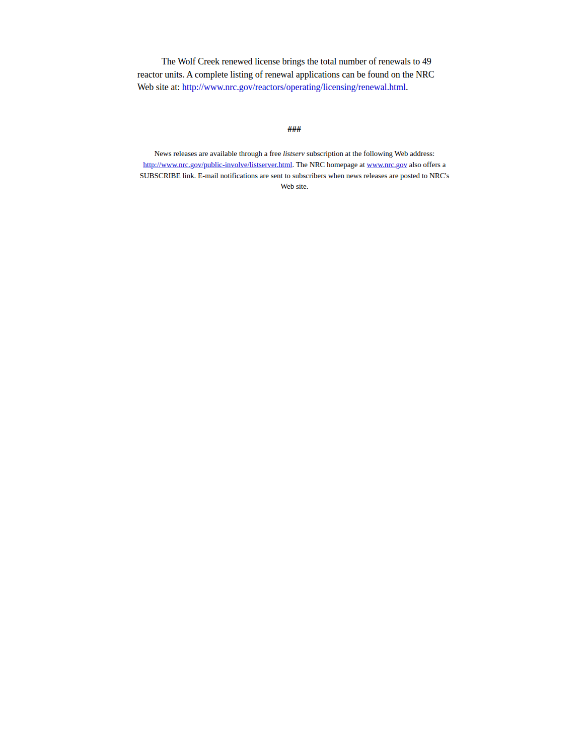The Wolf Creek renewed license brings the total number of renewals to 49 reactor units. A complete listing of renewal applications can be found on the NRC Web site at: http://www.nrc.gov/reactors/operating/licensing/renewal.html.
###
News releases are available through a free listserv subscription at the following Web address: http://www.nrc.gov/public-involve/listserver.html. The NRC homepage at www.nrc.gov also offers a SUBSCRIBE link. E-mail notifications are sent to subscribers when news releases are posted to NRC's Web site.